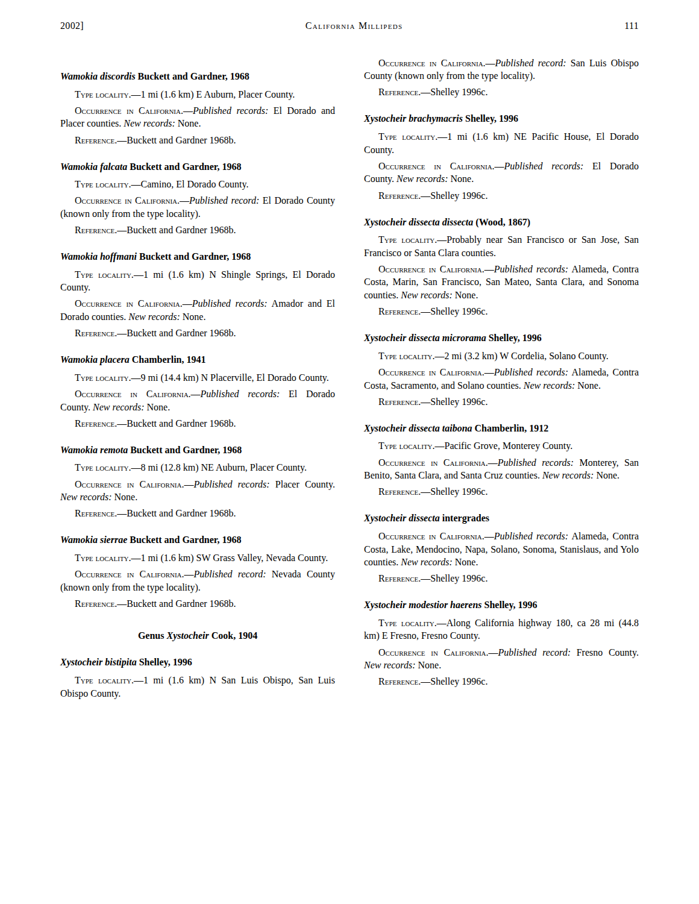2002] California Millipeds 111
Wamokia discordis Buckett and Gardner, 1968
Type locality.—1 mi (1.6 km) E Auburn, Placer County.
Occurrence in California.—Published records: El Dorado and Placer counties. New records: None.
Reference.—Buckett and Gardner 1968b.
Wamokia falcata Buckett and Gardner, 1968
Type locality.—Camino, El Dorado County.
Occurrence in California.—Published record: El Dorado County (known only from the type locality).
Reference.—Buckett and Gardner 1968b.
Wamokia hoffmani Buckett and Gardner, 1968
Type locality.—1 mi (1.6 km) N Shingle Springs, El Dorado County.
Occurrence in California.—Published records: Amador and El Dorado counties. New records: None.
Reference.—Buckett and Gardner 1968b.
Wamokia placera Chamberlin, 1941
Type locality.—9 mi (14.4 km) N Placerville, El Dorado County.
Occurrence in California.—Published records: El Dorado County. New records: None.
Reference.—Buckett and Gardner 1968b.
Wamokia remota Buckett and Gardner, 1968
Type locality.—8 mi (12.8 km) NE Auburn, Placer County.
Occurrence in California.—Published records: Placer County. New records: None.
Reference.—Buckett and Gardner 1968b.
Wamokia sierrae Buckett and Gardner, 1968
Type locality.—1 mi (1.6 km) SW Grass Valley, Nevada County.
Occurrence in California.—Published record: Nevada County (known only from the type locality).
Reference.—Buckett and Gardner 1968b.
Genus Xystocheir Cook, 1904
Xystocheir bistipita Shelley, 1996
Type locality.—1 mi (1.6 km) N San Luis Obispo, San Luis Obispo County.
Occurrence in California.—Published record: San Luis Obispo County (known only from the type locality).
Reference.—Shelley 1996c.
Xystocheir brachymacris Shelley, 1996
Type locality.—1 mi (1.6 km) NE Pacific House, El Dorado County.
Occurrence in California.—Published records: El Dorado County. New records: None.
Reference.—Shelley 1996c.
Xystocheir dissecta dissecta (Wood, 1867)
Type locality.—Probably near San Francisco or San Jose, San Francisco or Santa Clara counties.
Occurrence in California.—Published records: Alameda, Contra Costa, Marin, San Francisco, San Mateo, Santa Clara, and Sonoma counties. New records: None.
Reference.—Shelley 1996c.
Xystocheir dissecta microrama Shelley, 1996
Type locality.—2 mi (3.2 km) W Cordelia, Solano County.
Occurrence in California.—Published records: Alameda, Contra Costa, Sacramento, and Solano counties. New records: None.
Reference.—Shelley 1996c.
Xystocheir dissecta taibona Chamberlin, 1912
Type locality.—Pacific Grove, Monterey County.
Occurrence in California.—Published records: Monterey, San Benito, Santa Clara, and Santa Cruz counties. New records: None.
Reference.—Shelley 1996c.
Xystocheir dissecta intergrades
Occurrence in California.—Published records: Alameda, Contra Costa, Lake, Mendocino, Napa, Solano, Sonoma, Stanislaus, and Yolo counties. New records: None.
Reference.—Shelley 1996c.
Xystocheir modestior haerens Shelley, 1996
Type locality.—Along California highway 180, ca 28 mi (44.8 km) E Fresno, Fresno County.
Occurrence in California.—Published record: Fresno County. New records: None.
Reference.—Shelley 1996c.